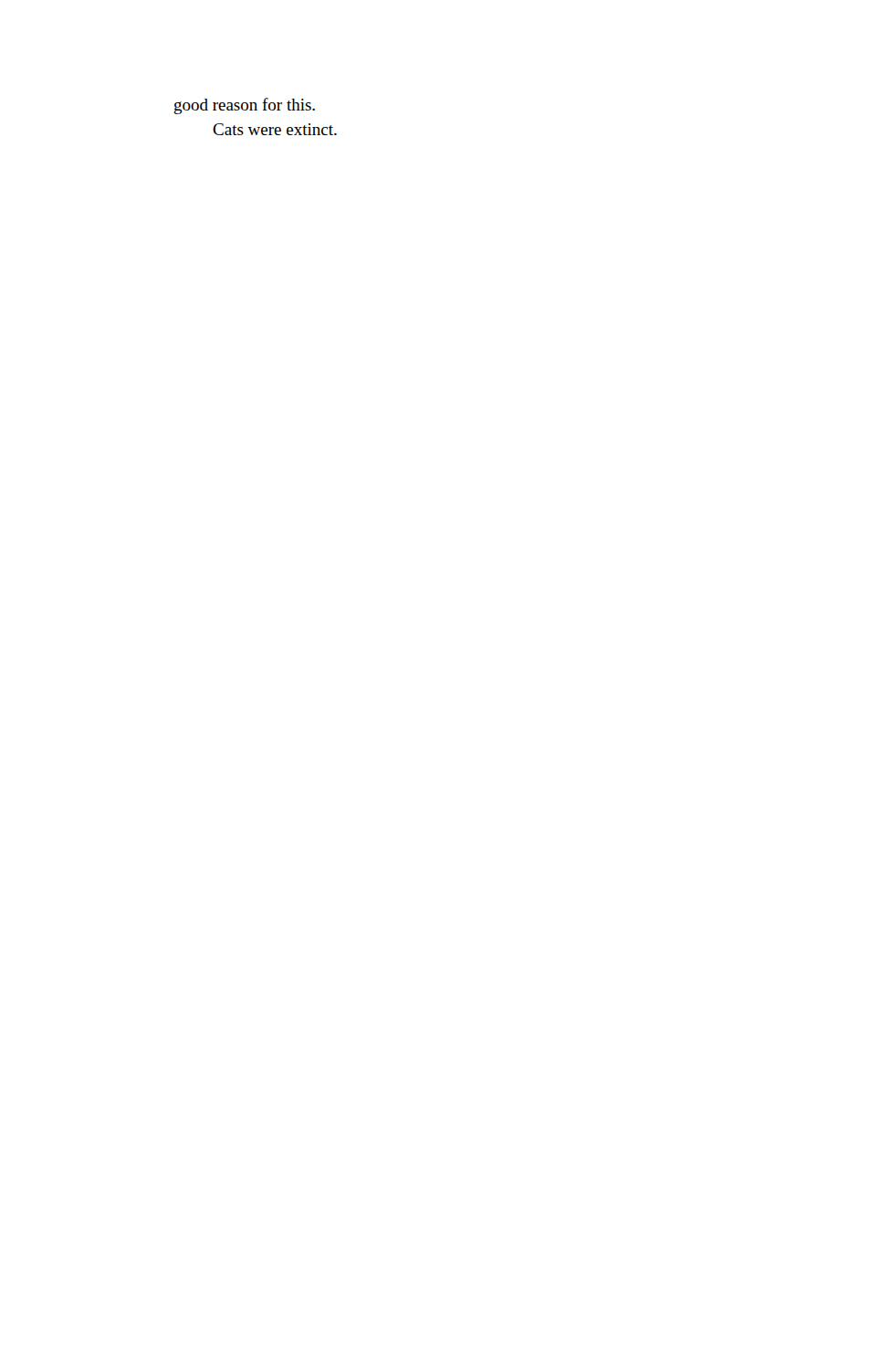good reason for this.
Cats were extinct.